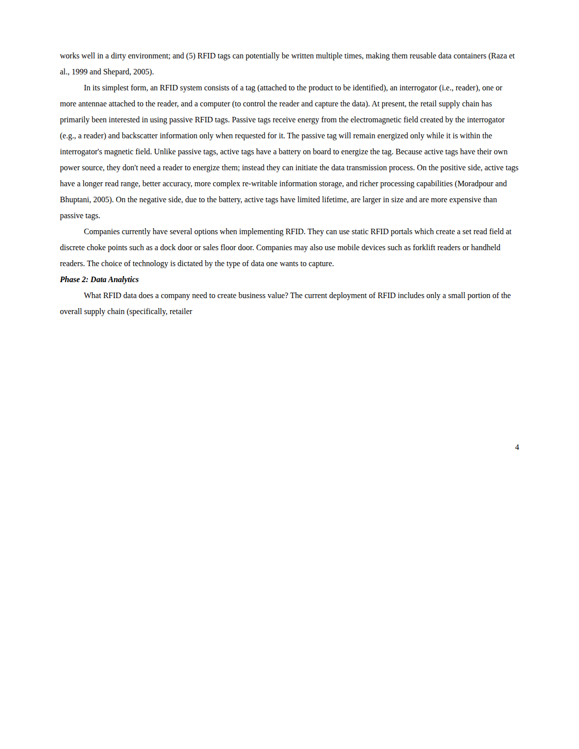works well in a dirty environment; and (5) RFID tags can potentially be written multiple times, making them reusable data containers (Raza et al., 1999 and Shepard, 2005).
In its simplest form, an RFID system consists of a tag (attached to the product to be identified), an interrogator (i.e., reader), one or more antennae attached to the reader, and a computer (to control the reader and capture the data). At present, the retail supply chain has primarily been interested in using passive RFID tags. Passive tags receive energy from the electromagnetic field created by the interrogator (e.g., a reader) and backscatter information only when requested for it. The passive tag will remain energized only while it is within the interrogator's magnetic field. Unlike passive tags, active tags have a battery on board to energize the tag. Because active tags have their own power source, they don't need a reader to energize them; instead they can initiate the data transmission process. On the positive side, active tags have a longer read range, better accuracy, more complex re-writable information storage, and richer processing capabilities (Moradpour and Bhuptani, 2005). On the negative side, due to the battery, active tags have limited lifetime, are larger in size and are more expensive than passive tags.
Companies currently have several options when implementing RFID. They can use static RFID portals which create a set read field at discrete choke points such as a dock door or sales floor door. Companies may also use mobile devices such as forklift readers or handheld readers. The choice of technology is dictated by the type of data one wants to capture.
Phase 2: Data Analytics
What RFID data does a company need to create business value? The current deployment of RFID includes only a small portion of the overall supply chain (specifically, retailer
4